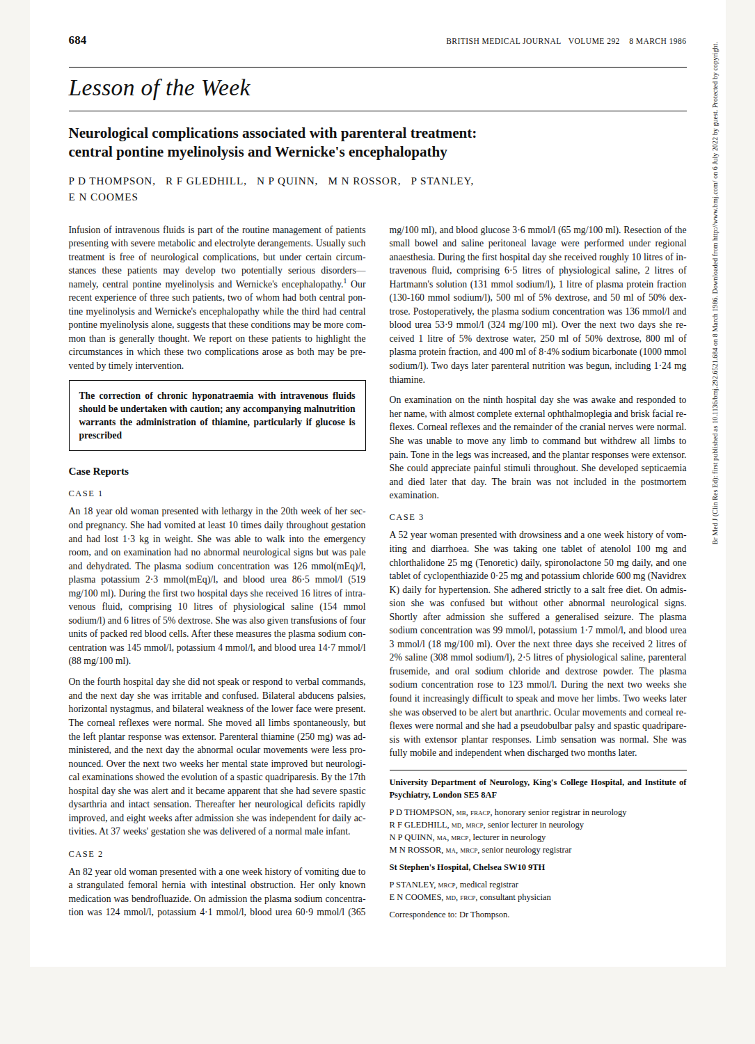Br Med J (Clin Res Ed): first published as 10.1136/bmj.292.6521.684 on 8 March 1986. Downloaded from http://www.bmj.com/ on 6 July 2022 by guest. Protected by copyright.
684 British Medical Journal Volume 292 8 March 1986
Lesson of the Week
Neurological complications associated with parenteral treatment:
central pontine myelinolysis and Wernicke's encephalopathy
P D THOMPSON, R F GLEDHILL, N P QUINN, M N ROSSOR, P STANLEY,
E N COOMES
Infusion of intravenous fluids is part of the routine management of patients presenting with severe metabolic and electrolyte derangements. Usually such treatment is free of neurological complications, but under certain circumstances these patients may develop two potentially serious disorders—namely, central pontine myelinolysis and Wernicke's encephalopathy.1 Our recent experience of three such patients, two of whom had both central pontine myelinolysis and Wernicke's encephalopathy while the third had central pontine myelinolysis alone, suggests that these conditions may be more common than is generally thought. We report on these patients to highlight the circumstances in which these two complications arose as both may be prevented by timely intervention.
The correction of chronic hyponatraemia with intravenous fluids should be undertaken with caution; any accompanying malnutrition warrants the administration of thiamine, particularly if glucose is prescribed
Case Reports
Case 1
An 18 year old woman presented with lethargy in the 20th week of her second pregnancy. She had vomited at least 10 times daily throughout gestation and had lost 1·3 kg in weight. She was able to walk into the emergency room, and on examination had no abnormal neurological signs but was pale and dehydrated. The plasma sodium concentration was 126 mmol(mEq)/l, plasma potassium 2·3 mmol(mEq)/l, and blood urea 86·5 mmol/l (519 mg/100 ml). During the first two hospital days she received 16 litres of intravenous fluid, comprising 10 litres of physiological saline (154 mmol sodium/l) and 6 litres of 5% dextrose. She was also given transfusions of four units of packed red blood cells. After these measures the plasma sodium concentration was 145 mmol/l, potassium 4 mmol/l, and blood urea 14·7 mmol/l (88 mg/100 ml).
On the fourth hospital day she did not speak or respond to verbal commands, and the next day she was irritable and confused. Bilateral abducens palsies, horizontal nystagmus, and bilateral weakness of the lower face were present. The corneal reflexes were normal. She moved all limbs spontaneously, but the left plantar response was extensor. Parenteral thiamine (250 mg) was administered, and the next day the abnormal ocular movements were less pronounced. Over the next two weeks her mental state improved but neurological examinations showed the evolution of a spastic quadriparesis. By the 17th hospital day she was alert and it became apparent that she had severe spastic dysarthria and intact sensation. Thereafter her neurological deficits rapidly improved, and eight weeks after admission she was independent for daily activities. At 37 weeks' gestation she was delivered of a normal male infant.
Case 2
An 82 year old woman presented with a one week history of vomiting due to a strangulated femoral hernia with intestinal obstruction. Her only known medication was bendrofluazide. On admission the plasma sodium concentration was 124 mmol/l, potassium 4·1 mmol/l, blood urea 60·9 mmol/l (365 mg/100 ml), and blood glucose 3·6 mmol/l (65 mg/100 ml). Resection of the small bowel and saline peritoneal lavage were performed under regional anaesthesia. During the first hospital day she received roughly 10 litres of intravenous fluid, comprising 6·5 litres of physiological saline, 2 litres of Hartmann's solution (131 mmol sodium/l), 1 litre of plasma protein fraction (130-160 mmol sodium/l), 500 ml of 5% dextrose, and 50 ml of 50% dextrose. Postoperatively, the plasma sodium concentration was 136 mmol/l and blood urea 53·9 mmol/l (324 mg/100 ml). Over the next two days she received 1 litre of 5% dextrose water, 250 ml of 50% dextrose, 800 ml of plasma protein fraction, and 400 ml of 8·4% sodium bicarbonate (1000 mmol sodium/l). Two days later parenteral nutrition was begun, including 1·24 mg thiamine.
On examination on the ninth hospital day she was awake and responded to her name, with almost complete external ophthalmoplegia and brisk facial reflexes. Corneal reflexes and the remainder of the cranial nerves were normal. She was unable to move any limb to command but withdrew all limbs to pain. Tone in the legs was increased, and the plantar responses were extensor. She could appreciate painful stimuli throughout. She developed septicaemia and died later that day. The brain was not included in the postmortem examination.
Case 3
A 52 year woman presented with drowsiness and a one week history of vomiting and diarrhoea. She was taking one tablet of atenolol 100 mg and chlorthalidone 25 mg (Tenoretic) daily, spironolactone 50 mg daily, and one tablet of cyclopenthiazide 0·25 mg and potassium chloride 600 mg (Navidrex K) daily for hypertension. She adhered strictly to a salt free diet. On admission she was confused but without other abnormal neurological signs. Shortly after admission she suffered a generalised seizure. The plasma sodium concentration was 99 mmol/l, potassium 1·7 mmol/l, and blood urea 3 mmol/l (18 mg/100 ml). Over the next three days she received 2 litres of 2% saline (308 mmol sodium/l), 2·5 litres of physiological saline, parenteral frusemide, and oral sodium chloride and dextrose powder. The plasma sodium concentration rose to 123 mmol/l. During the next two weeks she found it increasingly difficult to speak and move her limbs. Two weeks later she was observed to be alert but anarthric. Ocular movements and corneal reflexes were normal and she had a pseudobulbar palsy and spastic quadriparesis with extensor plantar responses. Limb sensation was normal. She was fully mobile and independent when discharged two months later.
University Department of Neurology, King's College Hospital, and Institute of Psychiatry, London SE5 8AF
P D THOMPSON, mb, fracp, honorary senior registrar in neurology
R F GLEDHILL, md, mrcp, senior lecturer in neurology
N P QUINN, ma, mrcp, lecturer in neurology
M N ROSSOR, ma, mrcp, senior neurology registrar
St Stephen's Hospital, Chelsea SW10 9TH
P STANLEY, mrcp, medical registrar
E N COOMES, md, frcp, consultant physician
Correspondence to: Dr Thompson.